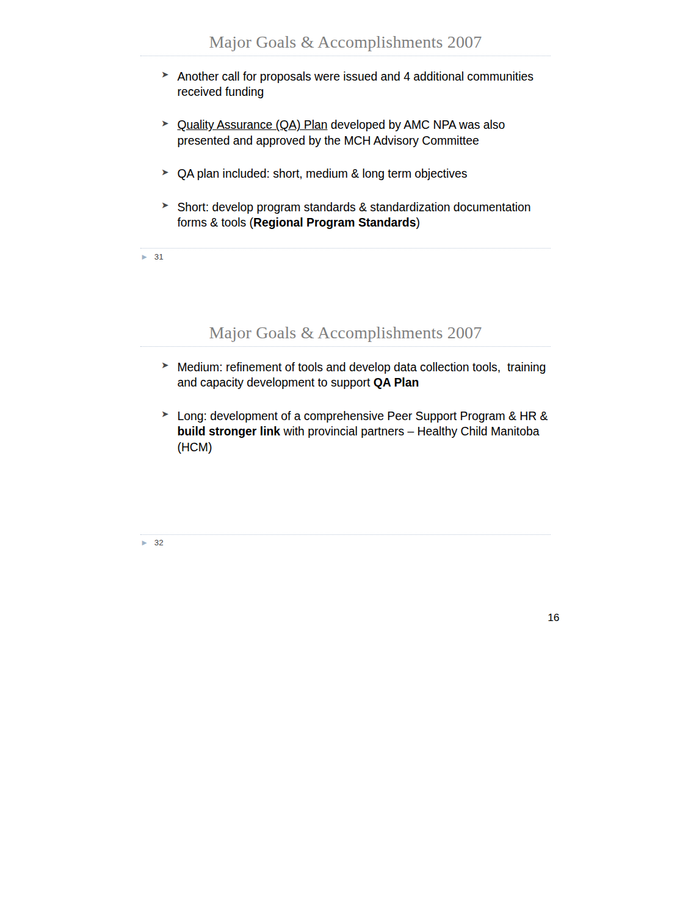Major Goals & Accomplishments 2007
Another call for proposals were issued and 4 additional communities received funding
Quality Assurance (QA) Plan developed by AMC NPA was also presented and approved by the MCH Advisory Committee
QA plan included: short, medium & long term objectives
Short: develop program standards & standardization documentation forms & tools (Regional Program Standards)
► 31
Major Goals & Accomplishments 2007
Medium: refinement of tools and develop data collection tools, training and capacity development to support QA Plan
Long: development of a comprehensive Peer Support Program & HR & build stronger link with provincial partners – Healthy Child Manitoba (HCM)
► 32
16